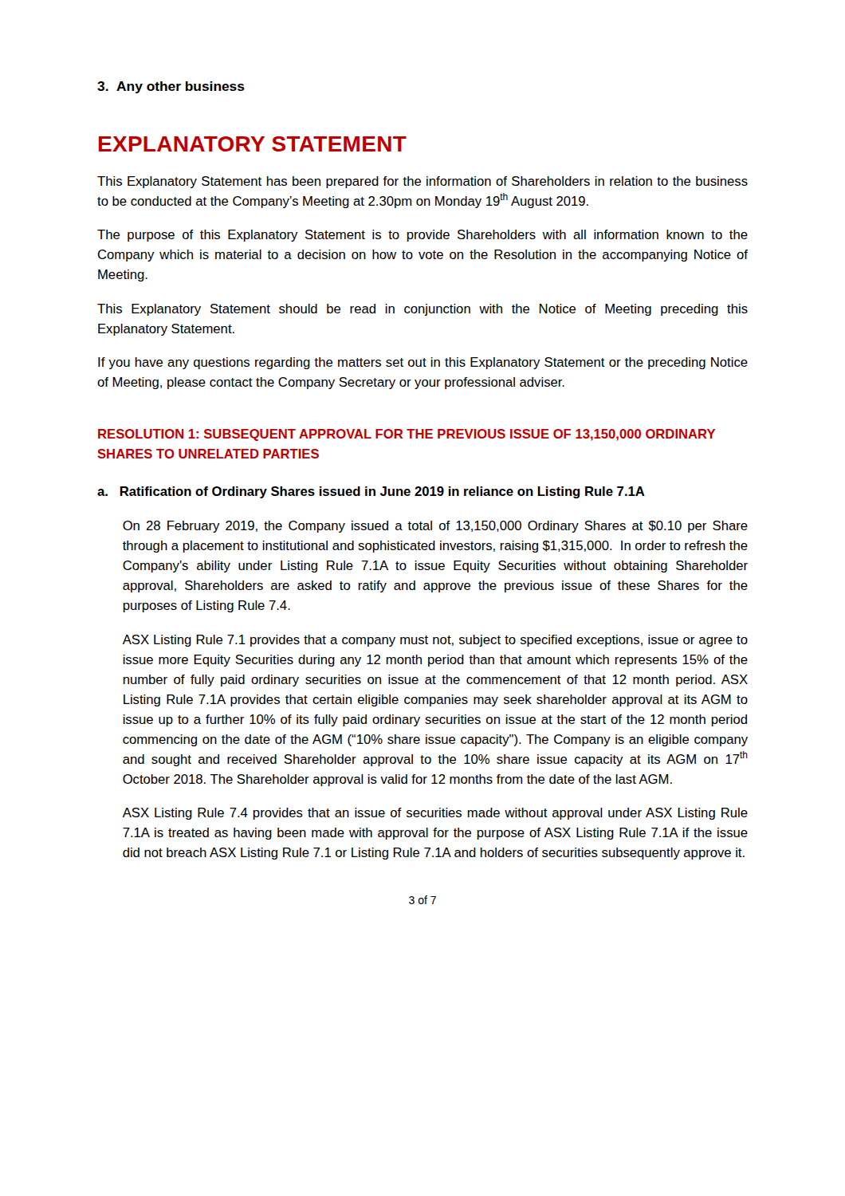3. Any other business
EXPLANATORY STATEMENT
This Explanatory Statement has been prepared for the information of Shareholders in relation to the business to be conducted at the Company’s Meeting at 2.30pm on Monday 19th August 2019.
The purpose of this Explanatory Statement is to provide Shareholders with all information known to the Company which is material to a decision on how to vote on the Resolution in the accompanying Notice of Meeting.
This Explanatory Statement should be read in conjunction with the Notice of Meeting preceding this Explanatory Statement.
If you have any questions regarding the matters set out in this Explanatory Statement or the preceding Notice of Meeting, please contact the Company Secretary or your professional adviser.
RESOLUTION 1: SUBSEQUENT APPROVAL FOR THE PREVIOUS ISSUE OF 13,150,000 ORDINARY SHARES TO UNRELATED PARTIES
a. Ratification of Ordinary Shares issued in June 2019 in reliance on Listing Rule 7.1A
On 28 February 2019, the Company issued a total of 13,150,000 Ordinary Shares at $0.10 per Share through a placement to institutional and sophisticated investors, raising $1,315,000. In order to refresh the Company's ability under Listing Rule 7.1A to issue Equity Securities without obtaining Shareholder approval, Shareholders are asked to ratify and approve the previous issue of these Shares for the purposes of Listing Rule 7.4.
ASX Listing Rule 7.1 provides that a company must not, subject to specified exceptions, issue or agree to issue more Equity Securities during any 12 month period than that amount which represents 15% of the number of fully paid ordinary securities on issue at the commencement of that 12 month period. ASX Listing Rule 7.1A provides that certain eligible companies may seek shareholder approval at its AGM to issue up to a further 10% of its fully paid ordinary securities on issue at the start of the 12 month period commencing on the date of the AGM (“10% share issue capacity"). The Company is an eligible company and sought and received Shareholder approval to the 10% share issue capacity at its AGM on 17th October 2018. The Shareholder approval is valid for 12 months from the date of the last AGM.
ASX Listing Rule 7.4 provides that an issue of securities made without approval under ASX Listing Rule 7.1A is treated as having been made with approval for the purpose of ASX Listing Rule 7.1A if the issue did not breach ASX Listing Rule 7.1 or Listing Rule 7.1A and holders of securities subsequently approve it.
3 of 7